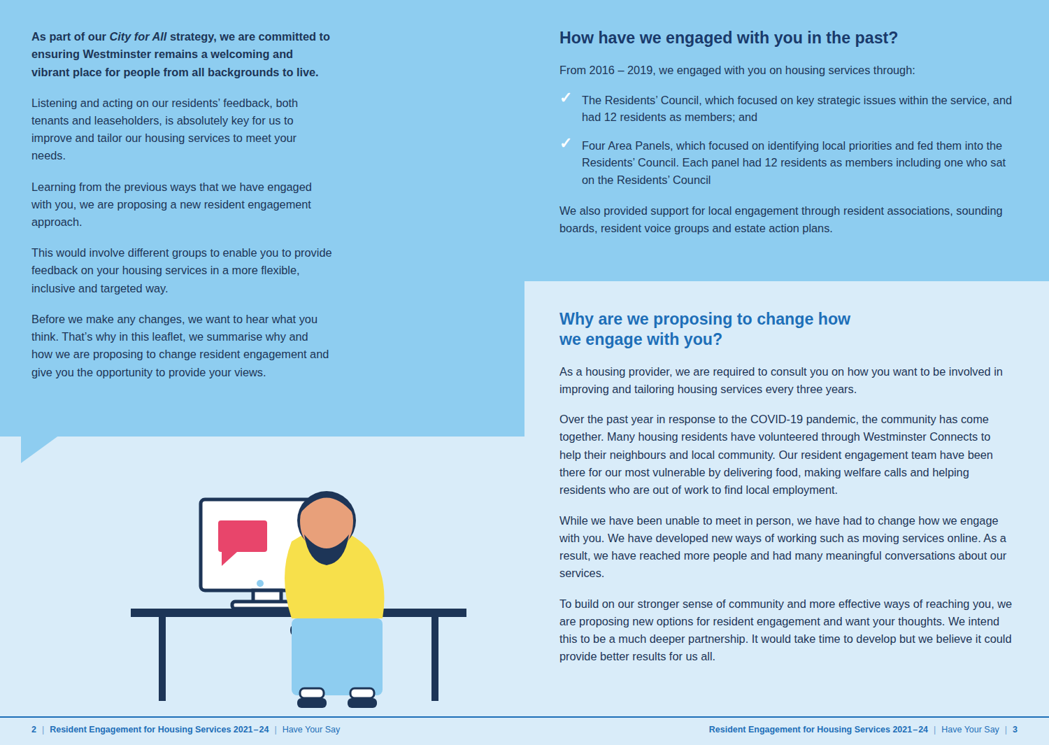As part of our City for All strategy, we are committed to ensuring Westminster remains a welcoming and vibrant place for people from all backgrounds to live.
Listening and acting on our residents’ feedback, both tenants and leaseholders, is absolutely key for us to improve and tailor our housing services to meet your needs.
Learning from the previous ways that we have engaged with you, we are proposing a new resident engagement approach.
This would involve different groups to enable you to provide feedback on your housing services in a more flexible, inclusive and targeted way.
Before we make any changes, we want to hear what you think. That’s why in this leaflet, we summarise why and how we are proposing to change resident engagement and give you the opportunity to provide your views.
2 | Resident Engagement for Housing Services 2021 – 24 | Have Your Say
How have we engaged with you in the past?
From 2016 – 2019, we engaged with you on housing services through:
The Residents’ Council, which focused on key strategic issues within the service, and had 12 residents as members; and
Four Area Panels, which focused on identifying local priorities and fed them into the Residents’ Council. Each panel had 12 residents as members including one who sat on the Residents’ Council
We also provided support for local engagement through resident associations, sounding boards, resident voice groups and estate action plans.
Why are we proposing to change how
we engage with you?
As a housing provider, we are required to consult you on how you want to be involved in improving and tailoring housing services every three years.
Over the past year in response to the COVID-19 pandemic, the community has come together. Many housing residents have volunteered through Westminster Connects to help their neighbours and local community. Our resident engagement team have been there for our most vulnerable by delivering food, making welfare calls and helping residents who are out of work to find local employment.
While we have been unable to meet in person, we have had to change how we engage with you. We have developed new ways of working such as moving services online. As a result, we have reached more people and had many meaningful conversations about our services.
To build on our stronger sense of community and more effective ways of reaching you, we are proposing new options for resident engagement and want your thoughts. We intend this to be a much deeper partnership. It would take time to develop but we believe it could provide better results for us all.
Resident Engagement for Housing Services 2021 – 24 | Have Your Say | 3